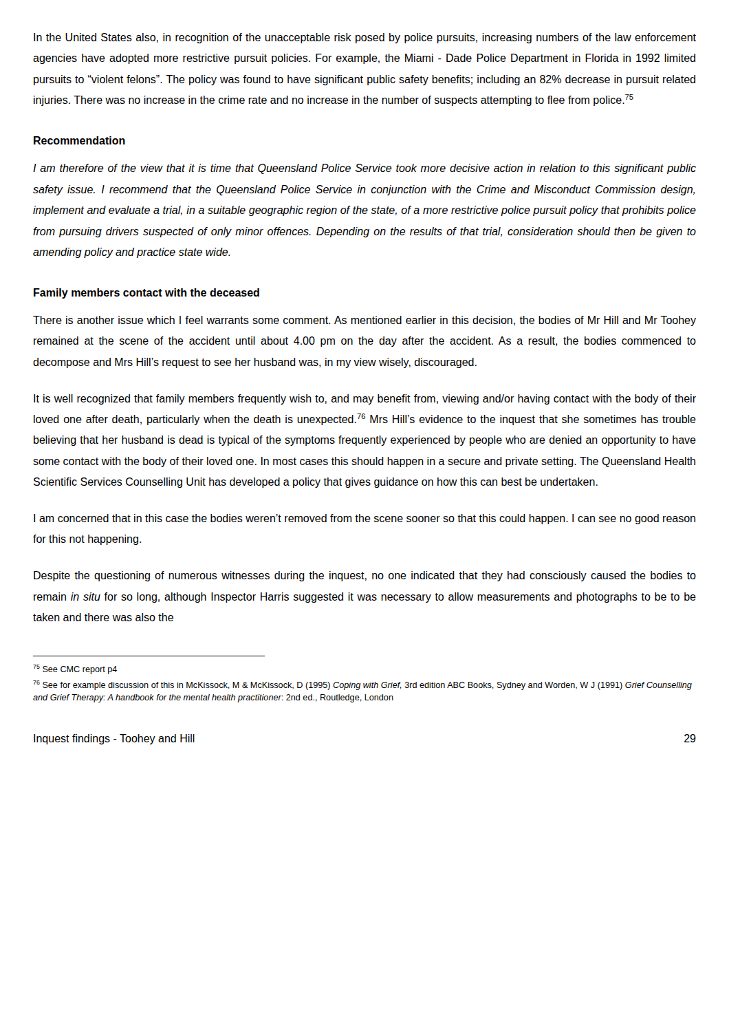In the United States also, in recognition of the unacceptable risk posed by police pursuits, increasing numbers of the law enforcement agencies have adopted more restrictive pursuit policies. For example, the Miami - Dade Police Department in Florida in 1992 limited pursuits to “violent felons”. The policy was found to have significant public safety benefits; including an 82% decrease in pursuit related injuries. There was no increase in the crime rate and no increase in the number of suspects attempting to flee from police.75
Recommendation
I am therefore of the view that it is time that Queensland Police Service took more decisive action in relation to this significant public safety issue. I recommend that the Queensland Police Service in conjunction with the Crime and Misconduct Commission design, implement and evaluate a trial, in a suitable geographic region of the state, of a more restrictive police pursuit policy that prohibits police from pursuing drivers suspected of only minor offences. Depending on the results of that trial, consideration should then be given to amending policy and practice state wide.
Family members contact with the deceased
There is another issue which I feel warrants some comment. As mentioned earlier in this decision, the bodies of Mr Hill and Mr Toohey remained at the scene of the accident until about 4.00 pm on the day after the accident. As a result, the bodies commenced to decompose and Mrs Hill’s request to see her husband was, in my view wisely, discouraged.
It is well recognized that family members frequently wish to, and may benefit from, viewing and/or having contact with the body of their loved one after death, particularly when the death is unexpected.76 Mrs Hill’s evidence to the inquest that she sometimes has trouble believing that her husband is dead is typical of the symptoms frequently experienced by people who are denied an opportunity to have some contact with the body of their loved one. In most cases this should happen in a secure and private setting. The Queensland Health Scientific Services Counselling Unit has developed a policy that gives guidance on how this can best be undertaken.
I am concerned that in this case the bodies weren’t removed from the scene sooner so that this could happen. I can see no good reason for this not happening.
Despite the questioning of numerous witnesses during the inquest, no one indicated that they had consciously caused the bodies to remain in situ for so long, although Inspector Harris suggested it was necessary to allow measurements and photographs to be to be taken and there was also the
75 See CMC report p4
76 See for example discussion of this in McKissock, M & McKissock, D (1995) Coping with Grief, 3rd edition ABC Books, Sydney and Worden, W J (1991) Grief Counselling and Grief Therapy: A handbook for the mental health practitioner: 2nd ed., Routledge, London
Inquest findings - Toohey and Hill 29